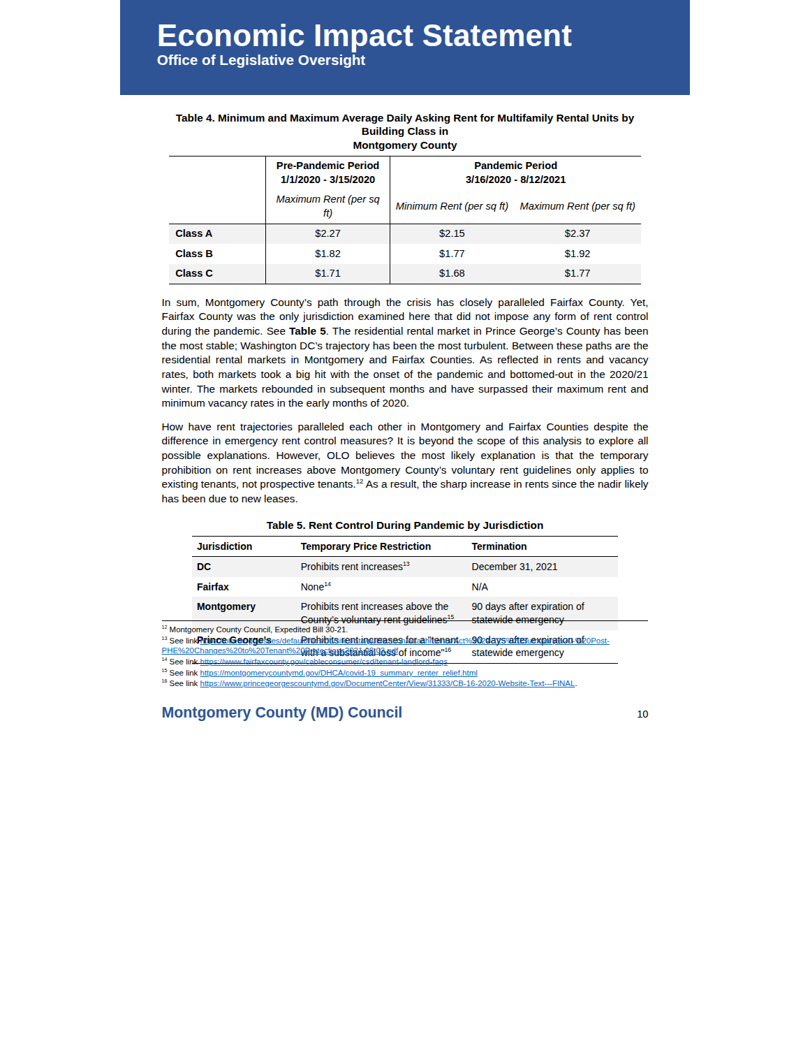Economic Impact Statement
Office of Legislative Oversight
Table 4. Minimum and Maximum Average Daily Asking Rent for Multifamily Rental Units by Building Class in
Montgomery County
| | Pre-Pandemic Period 1/1/2020 - 3/15/2020 | Pandemic Period 3/16/2020 - 8/12/2021 |
| | Maximum Rent (per sq ft) | Minimum Rent (per sq ft) | Maximum Rent (per sq ft) |
| Class A | $2.27 | $2.15 | $2.37 |
| Class B | $1.82 | $1.77 | $1.92 |
| Class C | $1.71 | $1.68 | $1.77 |
In sum, Montgomery County’s path through the crisis has closely paralleled Fairfax County. Yet, Fairfax County was the only jurisdiction examined here that did not impose any form of rent control during the pandemic. See Table 5. The residential rental market in Prince George’s County has been the most stable; Washington DC’s trajectory has been the most turbulent. Between these paths are the residential rental markets in Montgomery and Fairfax Counties. As reflected in rents and vacancy rates, both markets took a big hit with the onset of the pandemic and bottomed-out in the 2020/21 winter. The markets rebounded in subsequent months and have surpassed their maximum rent and minimum vacancy rates in the early months of 2020.
How have rent trajectories paralleled each other in Montgomery and Fairfax Counties despite the difference in emergency rent control measures? It is beyond the scope of this analysis to explore all possible explanations. However, OLO believes the most likely explanation is that the temporary prohibition on rent increases above Montgomery County’s voluntary rent guidelines only applies to existing tenants, not prospective tenants.12 As a result, the sharp increase in rents since the nadir likely has been due to new leases.
Table 5. Rent Control During Pandemic by Jurisdiction
| Jurisdiction | Temporary Price Restriction | Termination |
| --- | --- | --- |
| DC | Prohibits rent increases 13 | December 31, 2021 |
| Fairfax | None 14 | N/A |
| Montgomery | Prohibits rent increases above the County’s voluntary rent guidelines 15 | 90 days after expiration of statewide emergency |
| Prince George's | Prohibits rent increases for a "tenant with a substantial loss of income" 16 | 90 days after expiration of statewide emergency |
12 Montgomery County Council, Expedited Bill 30-21.
13 See link https://ota.dc.gov/sites/default/files/dc/sites/ota/publication/attachments/Act%2024-125%20Summary%20-%20Post-PHE%20Changes%20to%20Tenant%20Protections2021.08.03.pdf
14 See link https://www.fairfaxcounty.gov/cableconsumer/csd/tenant-landlord-faqs
15 See link https://montgomerycountymd.gov/DHCA/covid-19_summary_renter_relief.html
16 See link https://www.princegeorgescountymd.gov/DocumentCenter/View/31333/CB-16-2020-Website-Text---FINAL.
Montgomery County (MD) Council
10